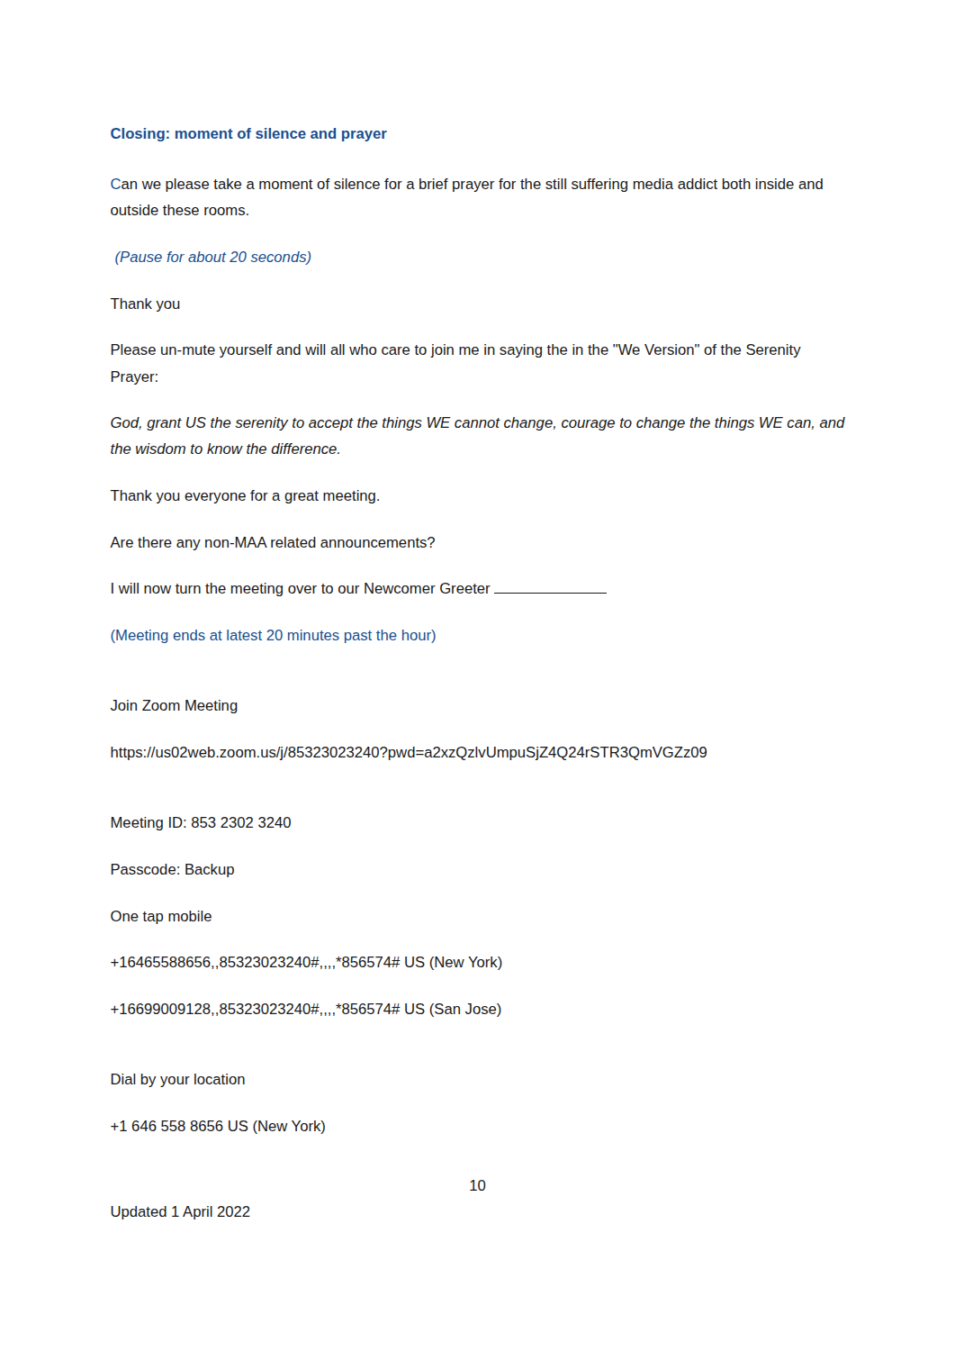Closing: moment of silence and prayer
Can we please take a moment of silence for a brief prayer for the still suffering media addict both inside and outside these rooms.
(Pause for about 20 seconds)
Thank you
Please un-mute yourself and will all who care to join me in saying the in the "We Version" of the Serenity Prayer:
God, grant US the serenity to accept the things WE cannot change, courage to change the things WE can, and the wisdom to know the difference.
Thank you everyone for a great meeting.
Are there any non-MAA related announcements?
I will now turn the meeting over to our Newcomer Greeter
(Meeting ends at latest 20 minutes past the hour)
Join Zoom Meeting
https://us02web.zoom.us/j/85323023240?pwd=a2xzQzlvUmpuSjZ4Q24rSTR3QmVGZz09
Meeting ID: 853 2302 3240
Passcode: Backup
One tap mobile
+16465588656,,85323023240#,,,,*856574# US (New York)
+16699009128,,85323023240#,,,,*856574# US (San Jose)
Dial by your location
+1 646 558 8656 US (New York)
10
Updated 1 April 2022